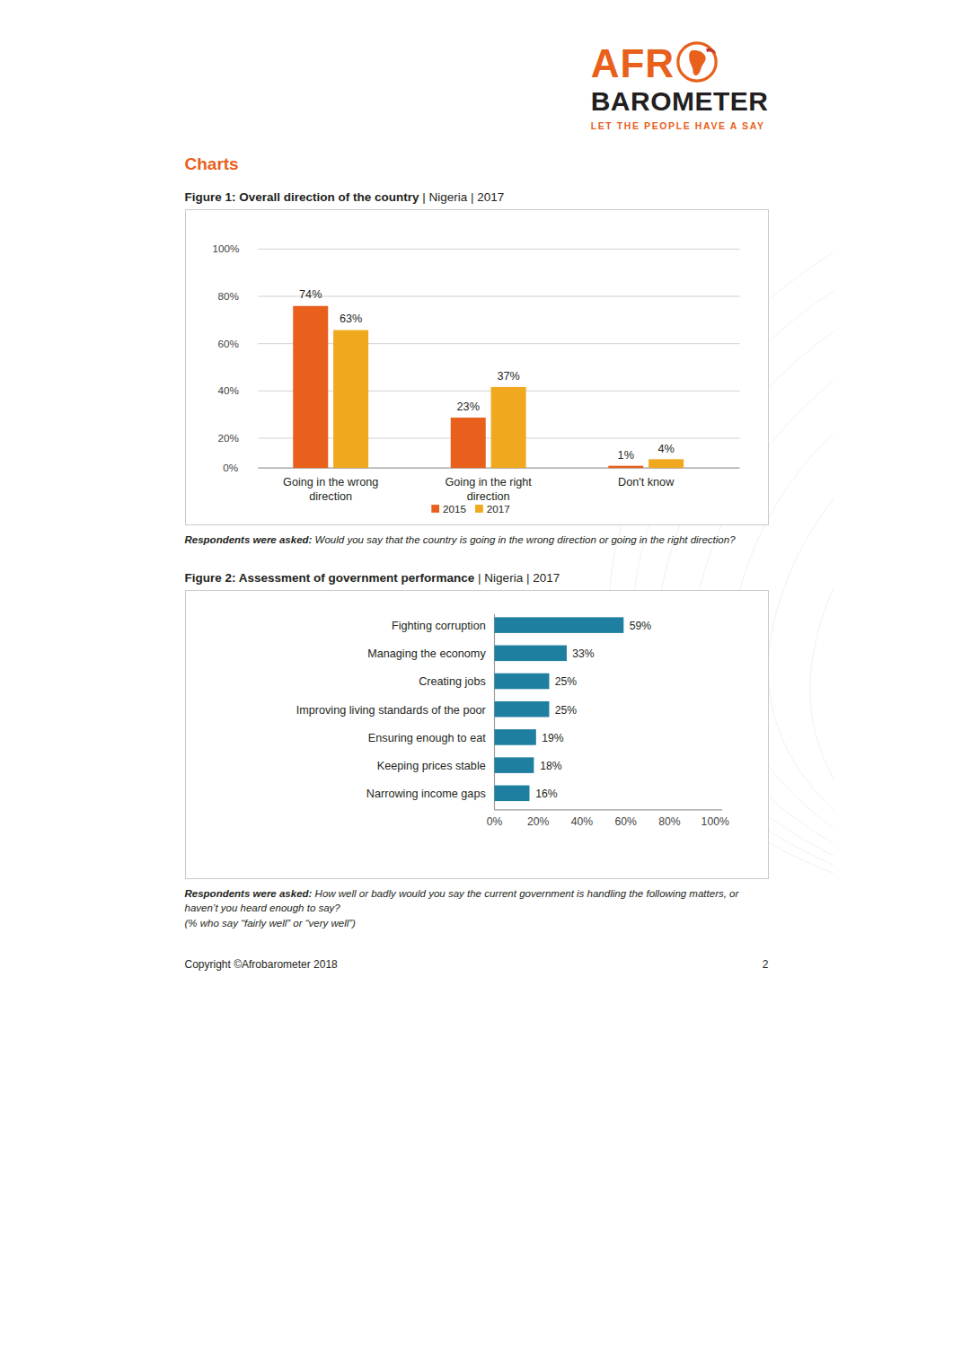AFR
BAROMETER
LET THE PEOPLE HAVE A SAY
Charts
Figure 1: Overall direction of the country | Nigeria | 2017
100% 80% 60% 40% 20% 0% 74% 63% 23% 37% 1% 4% Going in the wrong direction Going in the right direction Don't know 2015 2017
Respondents were asked: Would you say that the country is going in the wrong direction or going in the right direction?
Figure 2: Assessment of government performance | Nigeria | 2017
Fighting corruption Managing the economy Creating jobs Improving living standards of the poor Ensuring enough to eat Keeping prices stable Narrowing income gaps 59% 33% 25% 25% 19% 18% 16% 0% 20% 40% 60% 80% 100%
Respondents were asked: How well or badly would you say the current government is handling the following matters, or haven’t you heard enough to say?
(% who say “fairly well” or “very well”)
Copyright ©Afrobarometer 2018
2